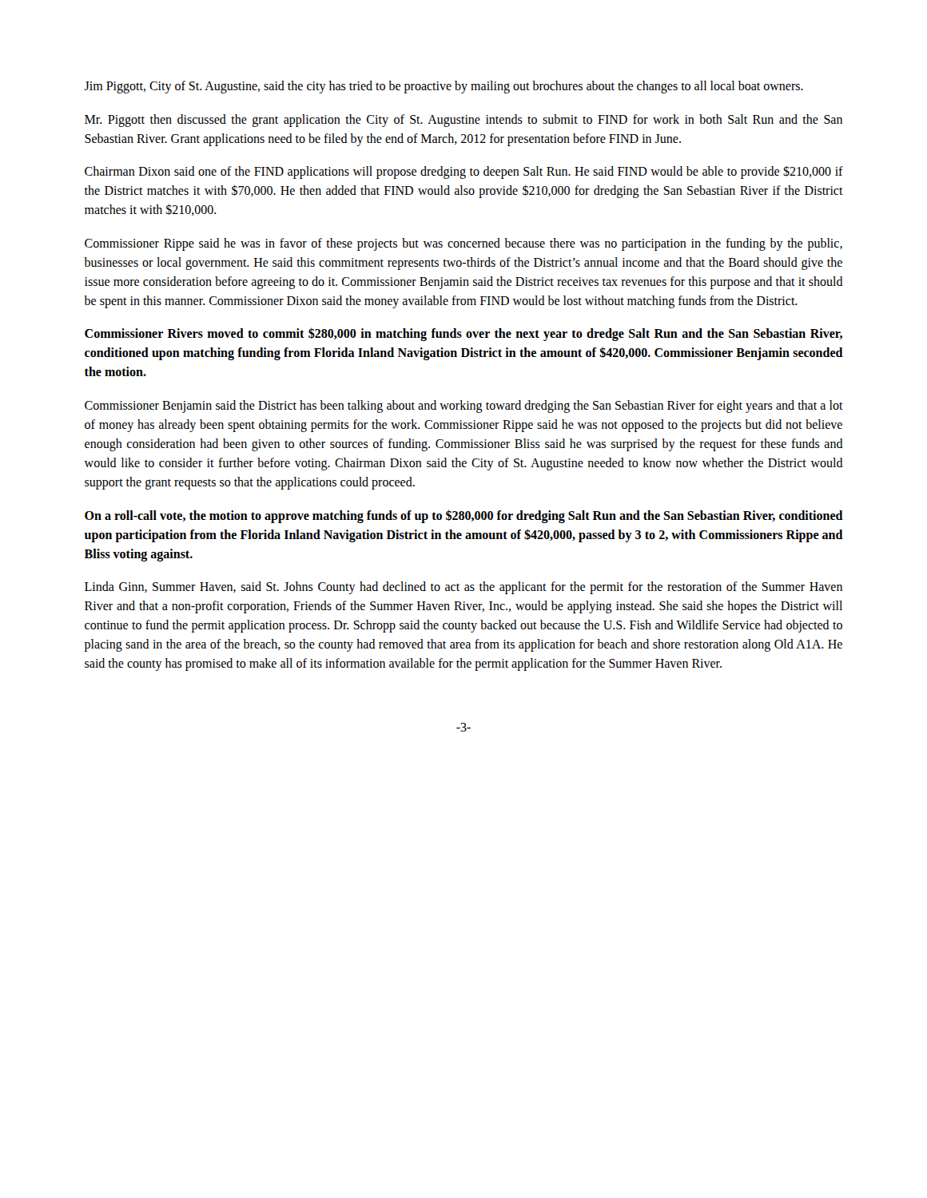Jim Piggott, City of St. Augustine, said the city has tried to be proactive by mailing out brochures about the changes to all local boat owners.
Mr. Piggott then discussed the grant application the City of St. Augustine intends to submit to FIND for work in both Salt Run and the San Sebastian River. Grant applications need to be filed by the end of March, 2012 for presentation before FIND in June.
Chairman Dixon said one of the FIND applications will propose dredging to deepen Salt Run. He said FIND would be able to provide $210,000 if the District matches it with $70,000. He then added that FIND would also provide $210,000 for dredging the San Sebastian River if the District matches it with $210,000.
Commissioner Rippe said he was in favor of these projects but was concerned because there was no participation in the funding by the public, businesses or local government. He said this commitment represents two-thirds of the District’s annual income and that the Board should give the issue more consideration before agreeing to do it. Commissioner Benjamin said the District receives tax revenues for this purpose and that it should be spent in this manner. Commissioner Dixon said the money available from FIND would be lost without matching funds from the District.
Commissioner Rivers moved to commit $280,000 in matching funds over the next year to dredge Salt Run and the San Sebastian River, conditioned upon matching funding from Florida Inland Navigation District in the amount of $420,000. Commissioner Benjamin seconded the motion.
Commissioner Benjamin said the District has been talking about and working toward dredging the San Sebastian River for eight years and that a lot of money has already been spent obtaining permits for the work. Commissioner Rippe said he was not opposed to the projects but did not believe enough consideration had been given to other sources of funding. Commissioner Bliss said he was surprised by the request for these funds and would like to consider it further before voting. Chairman Dixon said the City of St. Augustine needed to know now whether the District would support the grant requests so that the applications could proceed.
On a roll-call vote, the motion to approve matching funds of up to $280,000 for dredging Salt Run and the San Sebastian River, conditioned upon participation from the Florida Inland Navigation District in the amount of $420,000, passed by 3 to 2, with Commissioners Rippe and Bliss voting against.
Linda Ginn, Summer Haven, said St. Johns County had declined to act as the applicant for the permit for the restoration of the Summer Haven River and that a non-profit corporation, Friends of the Summer Haven River, Inc., would be applying instead. She said she hopes the District will continue to fund the permit application process. Dr. Schropp said the county backed out because the U.S. Fish and Wildlife Service had objected to placing sand in the area of the breach, so the county had removed that area from its application for beach and shore restoration along Old A1A. He said the county has promised to make all of its information available for the permit application for the Summer Haven River.
-3-